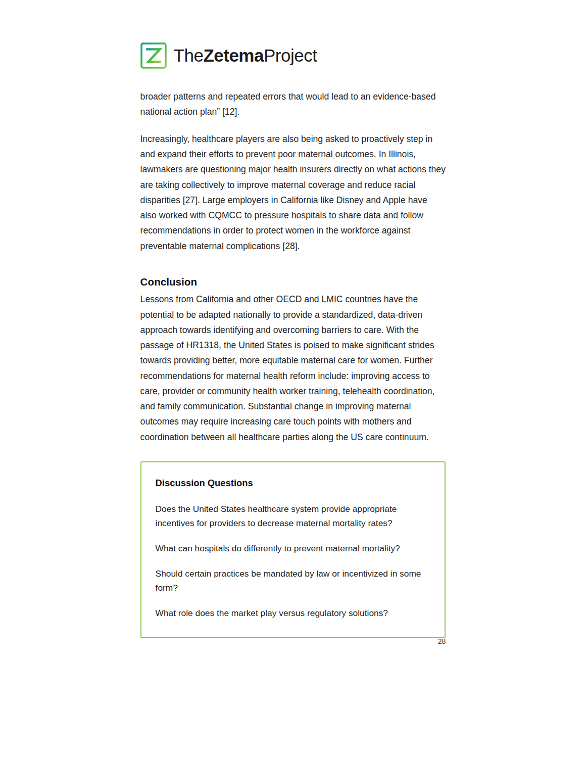TheZetema Project
broader patterns and repeated errors that would lead to an evidence-based national action plan” [12].
Increasingly, healthcare players are also being asked to proactively step in and expand their efforts to prevent poor maternal outcomes. In Illinois, lawmakers are questioning major health insurers directly on what actions they are taking collectively to improve maternal coverage and reduce racial disparities [27]. Large employers in California like Disney and Apple have also worked with CQMCC to pressure hospitals to share data and follow recommendations in order to protect women in the workforce against preventable maternal complications [28].
Conclusion
Lessons from California and other OECD and LMIC countries have the potential to be adapted nationally to provide a standardized, data-driven approach towards identifying and overcoming barriers to care. With the passage of HR1318, the United States is poised to make significant strides towards providing better, more equitable maternal care for women. Further recommendations for maternal health reform include: improving access to care, provider or community health worker training, telehealth coordination, and family communication. Substantial change in improving maternal outcomes may require increasing care touch points with mothers and coordination between all healthcare parties along the US care continuum.
Discussion Questions
Does the United States healthcare system provide appropriate incentives for providers to decrease maternal mortality rates?
What can hospitals do differently to prevent maternal mortality?
Should certain practices be mandated by law or incentivized in some form?
What role does the market play versus regulatory solutions?
28